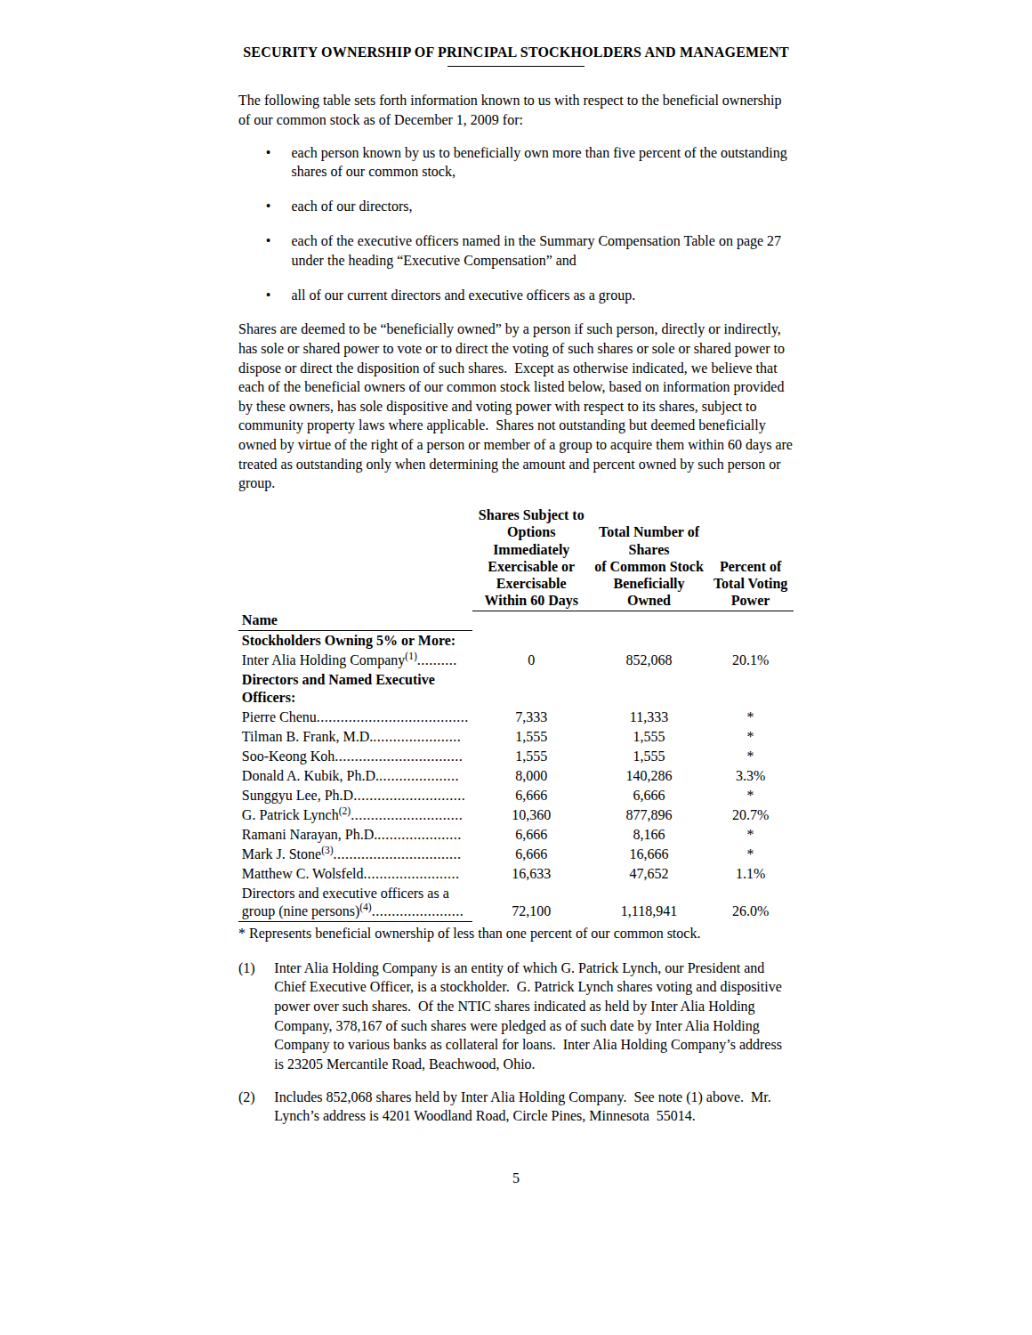SECURITY OWNERSHIP OF PRINCIPAL STOCKHOLDERS AND MANAGEMENT
The following table sets forth information known to us with respect to the beneficial ownership of our common stock as of December 1, 2009 for:
each person known by us to beneficially own more than five percent of the outstanding shares of our common stock,
each of our directors,
each of the executive officers named in the Summary Compensation Table on page 27 under the heading “Executive Compensation” and
all of our current directors and executive officers as a group.
Shares are deemed to be “beneficially owned” by a person if such person, directly or indirectly, has sole or shared power to vote or to direct the voting of such shares or sole or shared power to dispose or direct the disposition of such shares. Except as otherwise indicated, we believe that each of the beneficial owners of our common stock listed below, based on information provided by these owners, has sole dispositive and voting power with respect to its shares, subject to community property laws where applicable. Shares not outstanding but deemed beneficially owned by virtue of the right of a person or member of a group to acquire them within 60 days are treated as outstanding only when determining the amount and percent owned by such person or group.
| | Shares Subject to Options Immediately Exercisable or Exercisable Within 60 Days | Total Number of Shares of Common Stock Beneficially Owned | Percent of Total Voting Power |
| --- | --- | --- | --- |
| Name | | | |
| Stockholders Owning 5% or More: | | | |
| Inter Alia Holding Company (1) .......... | 0 | 852,068 | 20.1% |
| Directors and Named Executive Officers: | | | |
| Pierre Chenu ...................................... | 7,333 | 11,333 | * |
| Tilman B. Frank, M.D. ...................... | 1,555 | 1,555 | * |
| Soo-Keong Koh ................................ | 1,555 | 1,555 | * |
| Donald A. Kubik, Ph.D. .................... | 8,000 | 140,286 | 3.3% |
| Sunggyu Lee, Ph.D ............................ | 6,666 | 6,666 | * |
| G. Patrick Lynch (2) ............................ | 10,360 | 877,896 | 20.7% |
| Ramani Narayan, Ph.D. ..................... | 6,666 | 8,166 | * |
| Mark J. Stone (3) ................................ | 6,666 | 16,666 | * |
| Matthew C. Wolsfeld ........................ | 16,633 | 47,652 | 1.1% |
| Directors and executive officers as a group (nine persons) (4) ....................... | 72,100 | 1,118,941 | 26.0% |
* Represents beneficial ownership of less than one percent of our common stock.
Inter Alia Holding Company is an entity of which G. Patrick Lynch, our President and Chief Executive Officer, is a stockholder. G. Patrick Lynch shares voting and dispositive power over such shares. Of the NTIC shares indicated as held by Inter Alia Holding Company, 378,167 of such shares were pledged as of such date by Inter Alia Holding Company to various banks as collateral for loans. Inter Alia Holding Company’s address is 23205 Mercantile Road, Beachwood, Ohio.
Includes 852,068 shares held by Inter Alia Holding Company. See note (1) above. Mr. Lynch’s address is 4201 Woodland Road, Circle Pines, Minnesota 55014.
5